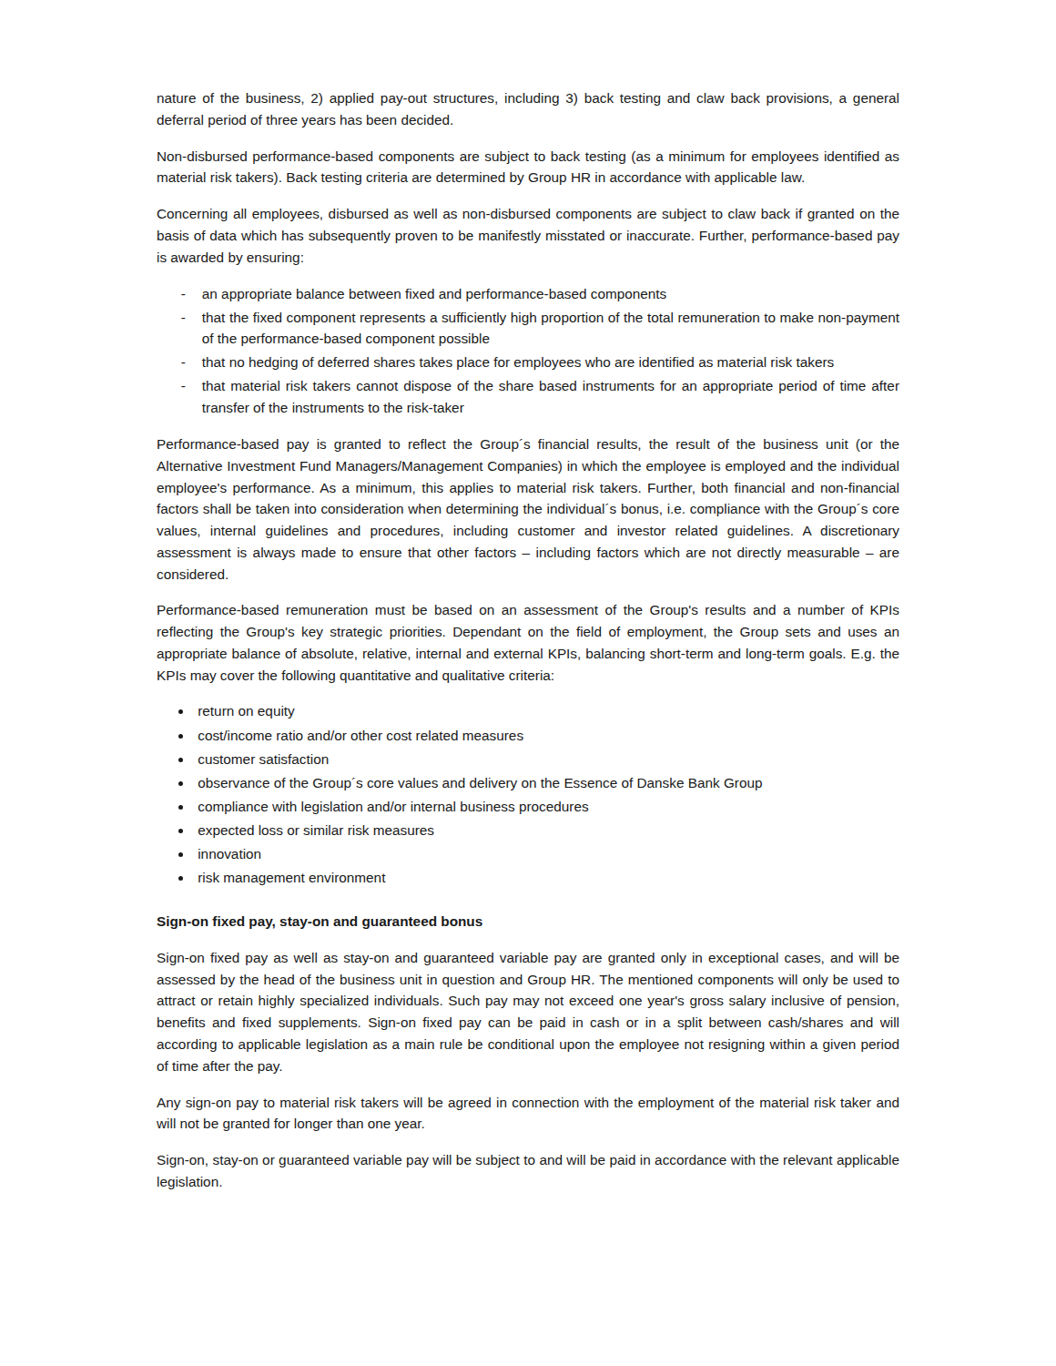nature of the business, 2) applied pay-out structures, including 3) back testing and claw back provisions, a general deferral period of three years has been decided.
Non-disbursed performance-based components are subject to back testing (as a minimum for employees identified as material risk takers). Back testing criteria are determined by Group HR in accordance with applicable law.
Concerning all employees, disbursed as well as non-disbursed components are subject to claw back if granted on the basis of data which has subsequently proven to be manifestly misstated or inaccurate. Further, performance-based pay is awarded by ensuring:
an appropriate balance between fixed and performance-based components
that the fixed component represents a sufficiently high proportion of the total remuneration to make non-payment of the performance-based component possible
that no hedging of deferred shares takes place for employees who are identified as material risk takers
that material risk takers cannot dispose of the share based instruments for an appropriate period of time after transfer of the instruments to the risk-taker
Performance-based pay is granted to reflect the Group´s financial results, the result of the business unit (or the Alternative Investment Fund Managers/Management Companies) in which the employee is employed and the individual employee's performance. As a minimum, this applies to material risk takers. Further, both financial and non-financial factors shall be taken into consideration when determining the individual´s bonus, i.e. compliance with the Group´s core values, internal guidelines and procedures, including customer and investor related guidelines. A discretionary assessment is always made to ensure that other factors – including factors which are not directly measurable – are considered.
Performance-based remuneration must be based on an assessment of the Group's results and a number of KPIs reflecting the Group's key strategic priorities. Dependant on the field of employment, the Group sets and uses an appropriate balance of absolute, relative, internal and external KPIs, balancing short-term and long-term goals. E.g. the KPIs may cover the following quantitative and qualitative criteria:
return on equity
cost/income ratio and/or other cost related measures
customer satisfaction
observance of the Group´s core values and delivery on the Essence of Danske Bank Group
compliance with legislation and/or internal business procedures
expected loss or similar risk measures
innovation
risk management environment
Sign-on fixed pay, stay-on and guaranteed bonus
Sign-on fixed pay as well as stay-on and guaranteed variable pay are granted only in exceptional cases, and will be assessed by the head of the business unit in question and Group HR. The mentioned components will only be used to attract or retain highly specialized individuals. Such pay may not exceed one year's gross salary inclusive of pension, benefits and fixed supplements. Sign-on fixed pay can be paid in cash or in a split between cash/shares and will according to applicable legislation as a main rule be conditional upon the employee not resigning within a given period of time after the pay.
Any sign-on pay to material risk takers will be agreed in connection with the employment of the material risk taker and will not be granted for longer than one year.
Sign-on, stay-on or guaranteed variable pay will be subject to and will be paid in accordance with the relevant applicable legislation.